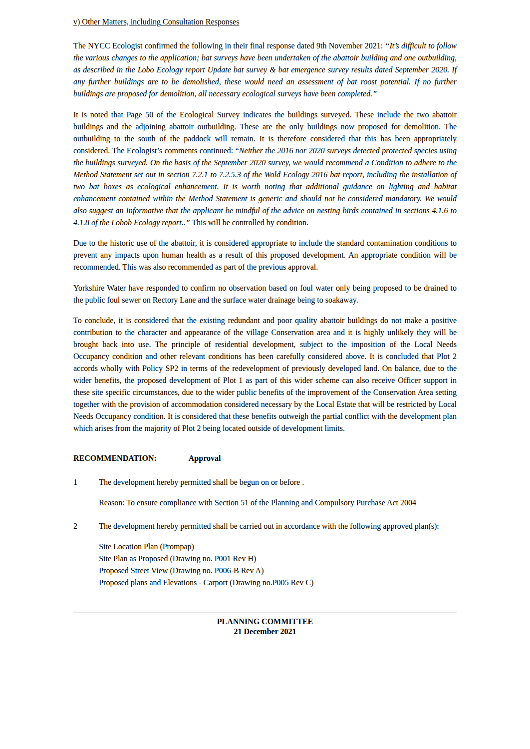v) Other Matters, including Consultation Responses
The NYCC Ecologist confirmed the following in their final response dated 9th November 2021: “It’s difficult to follow the various changes to the application; bat surveys have been undertaken of the abattoir building and one outbuilding, as described in the Lobo Ecology report Update bat survey & bat emergence survey results dated September 2020. If any further buildings are to be demolished, these would need an assessment of bat roost potential. If no further buildings are proposed for demolition, all necessary ecological surveys have been completed.”
It is noted that Page 50 of the Ecological Survey indicates the buildings surveyed. These include the two abattoir buildings and the adjoining abattoir outbuilding. These are the only buildings now proposed for demolition. The outbuilding to the south of the paddock will remain. It is therefore considered that this has been appropriately considered. The Ecologist’s comments continued: “Neither the 2016 nor 2020 surveys detected protected species using the buildings surveyed. On the basis of the September 2020 survey, we would recommend a Condition to adhere to the Method Statement set out in section 7.2.1 to 7.2.5.3 of the Wold Ecology 2016 bat report, including the installation of two bat boxes as ecological enhancement. It is worth noting that additional guidance on lighting and habitat enhancement contained within the Method Statement is generic and should not be considered mandatory. We would also suggest an Informative that the applicant be mindful of the advice on nesting birds contained in sections 4.1.6 to 4.1.8 of the Lobob Ecology report..” This will be controlled by condition.
Due to the historic use of the abattoir, it is considered appropriate to include the standard contamination conditions to prevent any impacts upon human health as a result of this proposed development. An appropriate condition will be recommended. This was also recommended as part of the previous approval.
Yorkshire Water have responded to confirm no observation based on foul water only being proposed to be drained to the public foul sewer on Rectory Lane and the surface water drainage being to soakaway.
To conclude, it is considered that the existing redundant and poor quality abattoir buildings do not make a positive contribution to the character and appearance of the village Conservation area and it is highly unlikely they will be brought back into use. The principle of residential development, subject to the imposition of the Local Needs Occupancy condition and other relevant conditions has been carefully considered above. It is concluded that Plot 2 accords wholly with Policy SP2 in terms of the redevelopment of previously developed land. On balance, due to the wider benefits, the proposed development of Plot 1 as part of this wider scheme can also receive Officer support in these site specific circumstances, due to the wider public benefits of the improvement of the Conservation Area setting together with the provision of accommodation considered necessary by the Local Estate that will be restricted by Local Needs Occupancy condition. It is considered that these benefits outweigh the partial conflict with the development plan which arises from the majority of Plot 2 being located outside of development limits.
RECOMMENDATION: Approval
The development hereby permitted shall be begun on or before .
Reason: To ensure compliance with Section 51 of the Planning and Compulsory Purchase Act 2004
The development hereby permitted shall be carried out in accordance with the following approved plan(s):
Site Location Plan (Prompap)
Site Plan as Proposed (Drawing no. P001 Rev H)
Proposed Street View (Drawing no. P006-B Rev A)
Proposed plans and Elevations - Carport (Drawing no.P005 Rev C)
PLANNING COMMITTEE
21 December 2021